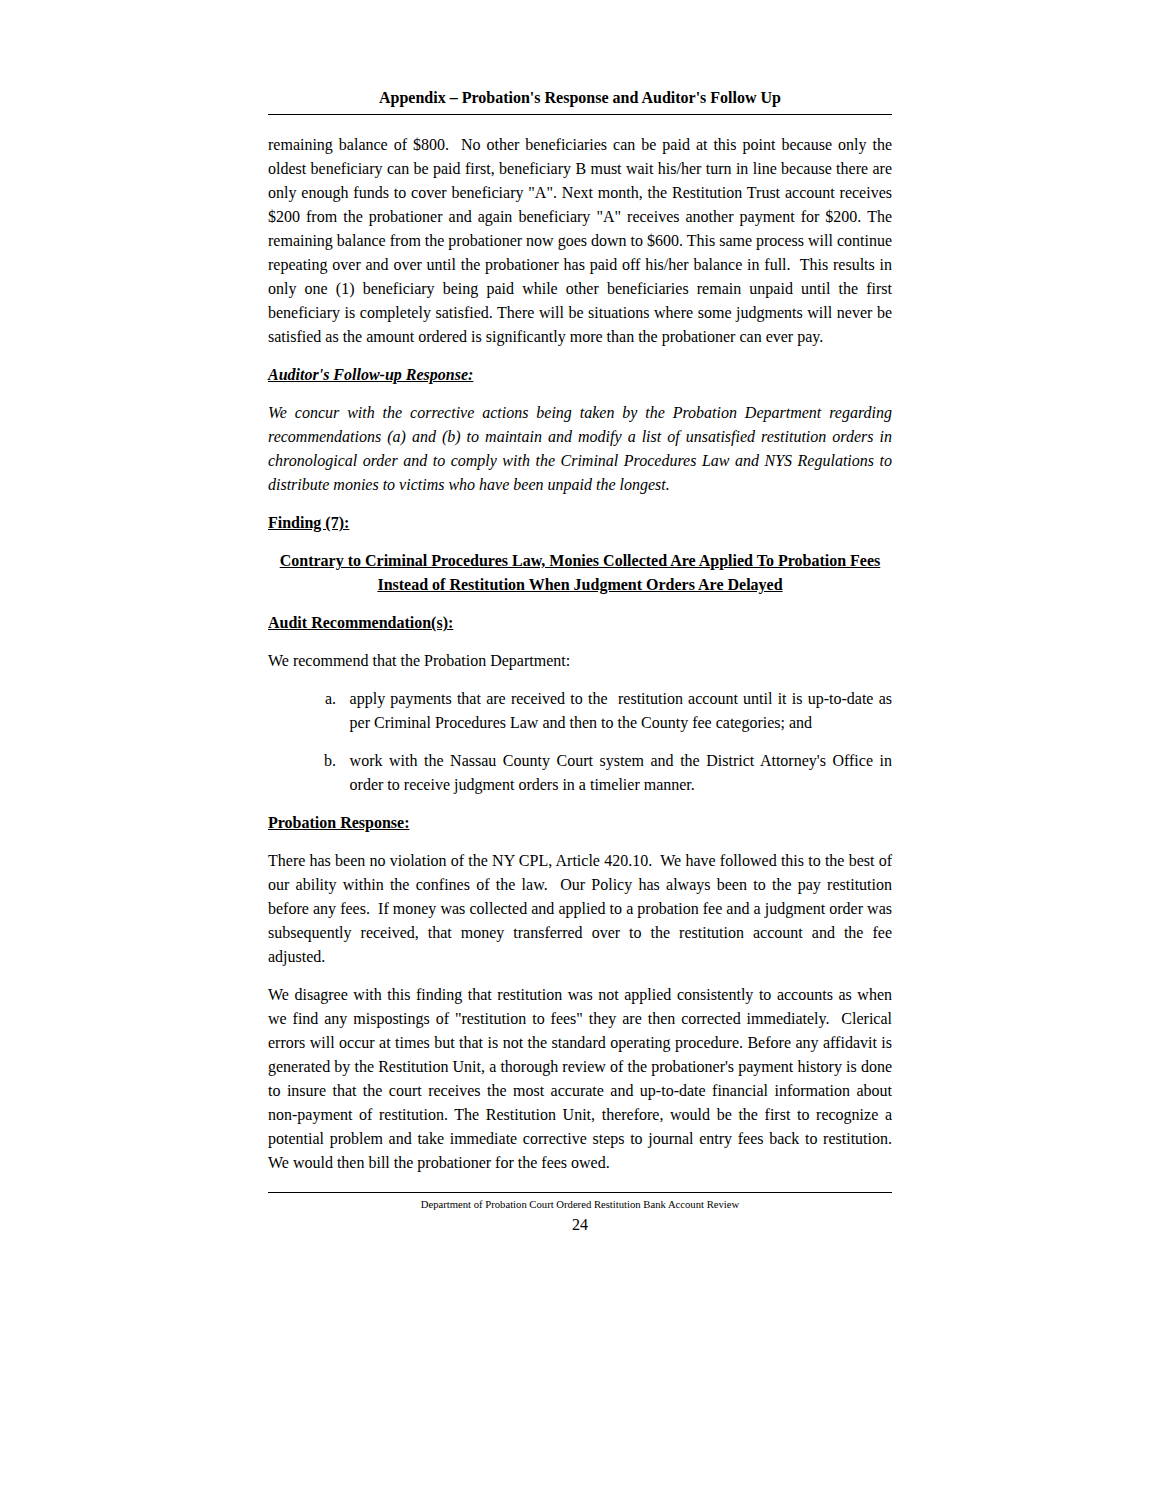Appendix – Probation's Response and Auditor's Follow Up
remaining balance of $800. No other beneficiaries can be paid at this point because only the oldest beneficiary can be paid first, beneficiary B must wait his/her turn in line because there are only enough funds to cover beneficiary "A". Next month, the Restitution Trust account receives $200 from the probationer and again beneficiary "A" receives another payment for $200. The remaining balance from the probationer now goes down to $600. This same process will continue repeating over and over until the probationer has paid off his/her balance in full. This results in only one (1) beneficiary being paid while other beneficiaries remain unpaid until the first beneficiary is completely satisfied. There will be situations where some judgments will never be satisfied as the amount ordered is significantly more than the probationer can ever pay.
Auditor's Follow-up Response:
We concur with the corrective actions being taken by the Probation Department regarding recommendations (a) and (b) to maintain and modify a list of unsatisfied restitution orders in chronological order and to comply with the Criminal Procedures Law and NYS Regulations to distribute monies to victims who have been unpaid the longest.
Finding (7):
Contrary to Criminal Procedures Law, Monies Collected Are Applied To Probation Fees Instead of Restitution When Judgment Orders Are Delayed
Audit Recommendation(s):
We recommend that the Probation Department:
apply payments that are received to the restitution account until it is up-to-date as per Criminal Procedures Law and then to the County fee categories; and
work with the Nassau County Court system and the District Attorney's Office in order to receive judgment orders in a timelier manner.
Probation Response:
There has been no violation of the NY CPL, Article 420.10. We have followed this to the best of our ability within the confines of the law. Our Policy has always been to the pay restitution before any fees. If money was collected and applied to a probation fee and a judgment order was subsequently received, that money transferred over to the restitution account and the fee adjusted.
We disagree with this finding that restitution was not applied consistently to accounts as when we find any mispostings of "restitution to fees" they are then corrected immediately. Clerical errors will occur at times but that is not the standard operating procedure. Before any affidavit is generated by the Restitution Unit, a thorough review of the probationer's payment history is done to insure that the court receives the most accurate and up-to-date financial information about non-payment of restitution. The Restitution Unit, therefore, would be the first to recognize a potential problem and take immediate corrective steps to journal entry fees back to restitution. We would then bill the probationer for the fees owed.
Department of Probation Court Ordered Restitution Bank Account Review
24